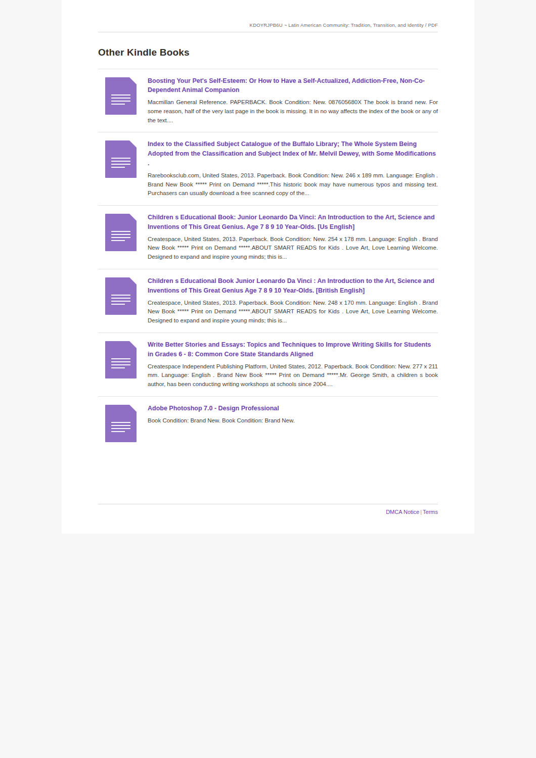KDOYRJPB6U ~ Latin American Community: Tradition, Transition, and Identity / PDF
Other Kindle Books
Boosting Your Pet's Self-Esteem: Or How to Have a Self-Actualized, Addiction-Free, Non-Co-Dependent Animal Companion
Macmillan General Reference. PAPERBACK. Book Condition: New. 087605680X The book is brand new. For some reason, half of the very last page in the book is missing. It in no way affects the index of the book or any of the text....
Index to the Classified Subject Catalogue of the Buffalo Library; The Whole System Being Adopted from the Classification and Subject Index of Mr. Melvil Dewey, with Some Modifications .
Rarebooksclub.com, United States, 2013. Paperback. Book Condition: New. 246 x 189 mm. Language: English . Brand New Book ***** Print on Demand *****.This historic book may have numerous typos and missing text. Purchasers can usually download a free scanned copy of the...
Children s Educational Book: Junior Leonardo Da Vinci: An Introduction to the Art, Science and Inventions of This Great Genius. Age 7 8 9 10 Year-Olds. [Us English]
Createspace, United States, 2013. Paperback. Book Condition: New. 254 x 178 mm. Language: English . Brand New Book ***** Print on Demand *****.ABOUT SMART READS for Kids . Love Art, Love Learning Welcome. Designed to expand and inspire young minds; this is...
Children s Educational Book Junior Leonardo Da Vinci : An Introduction to the Art, Science and Inventions of This Great Genius Age 7 8 9 10 Year-Olds. [British English]
Createspace, United States, 2013. Paperback. Book Condition: New. 248 x 170 mm. Language: English . Brand New Book ***** Print on Demand *****.ABOUT SMART READS for Kids . Love Art, Love Learning Welcome. Designed to expand and inspire young minds; this is...
Write Better Stories and Essays: Topics and Techniques to Improve Writing Skills for Students in Grades 6 - 8: Common Core State Standards Aligned
Createspace Independent Publishing Platform, United States, 2012. Paperback. Book Condition: New. 277 x 211 mm. Language: English . Brand New Book ***** Print on Demand *****.Mr. George Smith, a children s book author, has been conducting writing workshops at schools since 2004....
Adobe Photoshop 7.0 - Design Professional
Book Condition: Brand New. Book Condition: Brand New.
DMCA Notice|Terms